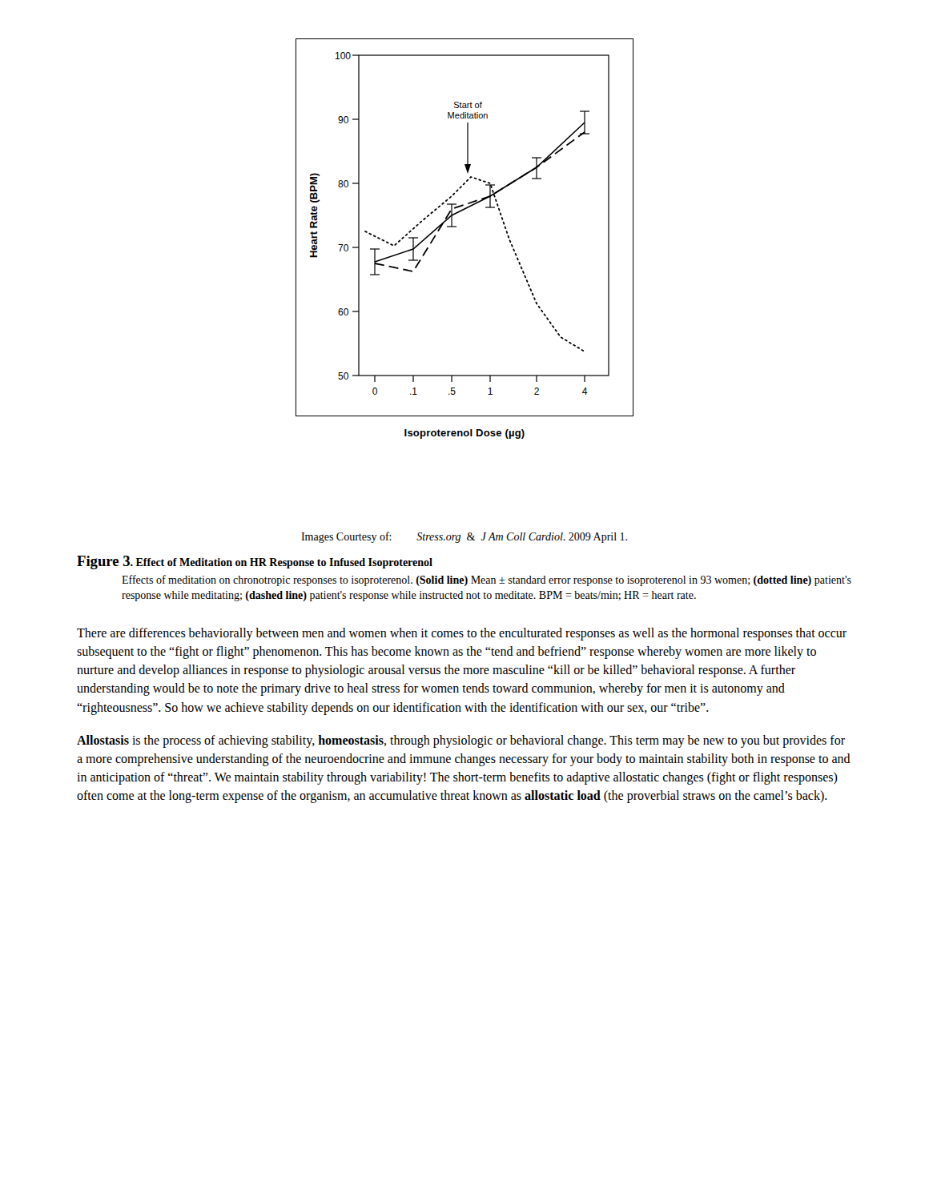100 90 80 70 60 50 Heart Rate (BPM) 0 .1 .5 1 2 4 Start of Meditation
Isoproterenol Dose (µg)
Images Courtesy of: Stress.org & J Am Coll Cardiol. 2009 April 1.
Figure 3. Effect of Meditation on HR Response to Infused Isoproterenol
Effects of meditation on chronotropic responses to isoproterenol. (Solid line) Mean ± standard error response to isoproterenol in 93 women; (dotted line) patient's response while meditating; (dashed line) patient's response while instructed not to meditate. BPM = beats/min; HR = heart rate.
There are differences behaviorally between men and women when it comes to the enculturated responses as well as the hormonal responses that occur subsequent to the “fight or flight” phenomenon. This has become known as the “tend and befriend” response whereby women are more likely to nurture and develop alliances in response to physiologic arousal versus the more masculine “kill or be killed” behavioral response. A further understanding would be to note the primary drive to heal stress for women tends toward communion, whereby for men it is autonomy and “righteousness”. So how we achieve stability depends on our identification with the identification with our sex, our “tribe”.
Allostasis is the process of achieving stability, homeostasis, through physiologic or behavioral change. This term may be new to you but provides for a more comprehensive understanding of the neuroendocrine and immune changes necessary for your body to maintain stability both in response to and in anticipation of “threat”. We maintain stability through variability! The short-term benefits to adaptive allostatic changes (fight or flight responses) often come at the long-term expense of the organism, an accumulative threat known as allostatic load (the proverbial straws on the camel’s back).